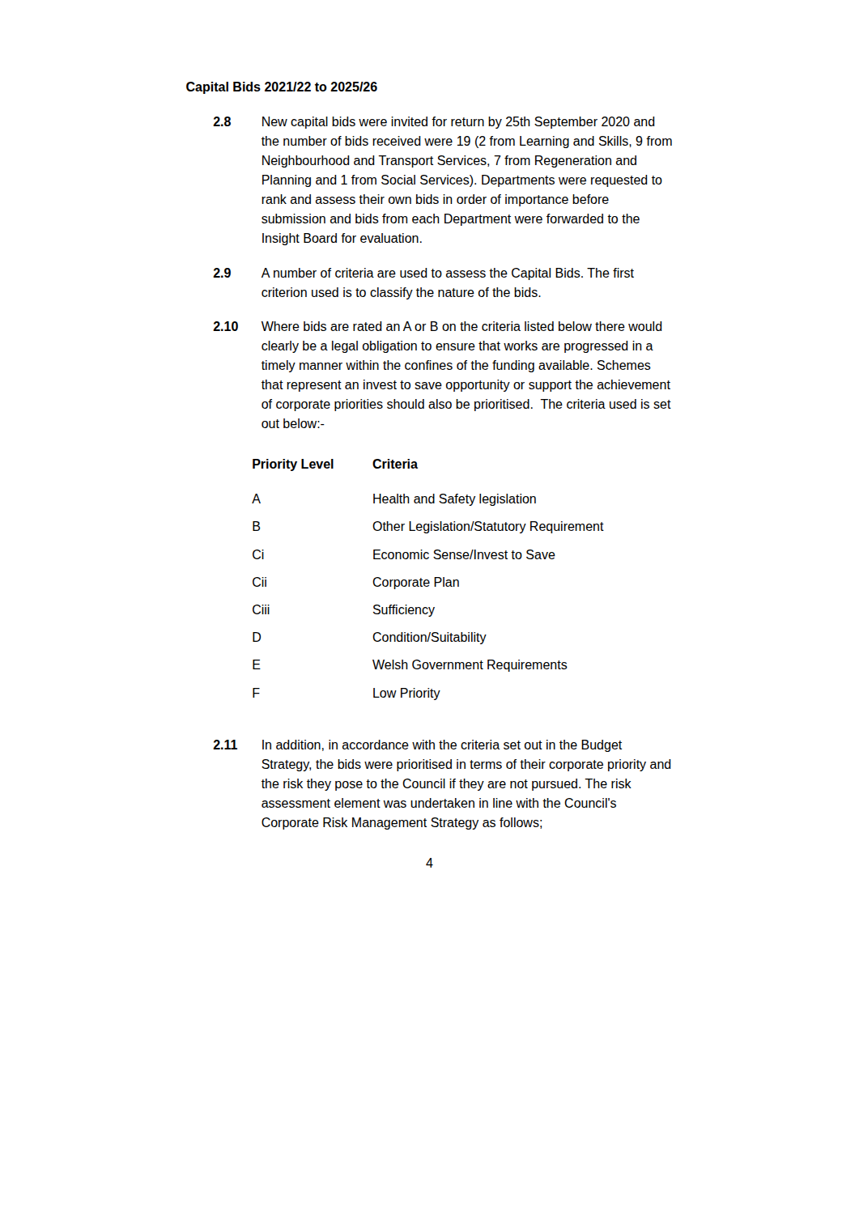Capital Bids 2021/22 to 2025/26
2.8
New capital bids were invited for return by 25th September 2020 and the number of bids received were 19 (2 from Learning and Skills, 9 from Neighbourhood and Transport Services, 7 from Regeneration and Planning and 1 from Social Services). Departments were requested to rank and assess their own bids in order of importance before submission and bids from each Department were forwarded to the Insight Board for evaluation.
2.9
A number of criteria are used to assess the Capital Bids. The first criterion used is to classify the nature of the bids.
2.10
Where bids are rated an A or B on the criteria listed below there would clearly be a legal obligation to ensure that works are progressed in a timely manner within the confines of the funding available. Schemes that represent an invest to save opportunity or support the achievement of corporate priorities should also be prioritised. The criteria used is set out below:-
| Priority Level | Criteria |
| --- | --- |
| A | Health and Safety legislation |
| B | Other Legislation/Statutory Requirement |
| Ci | Economic Sense/Invest to Save |
| Cii | Corporate Plan |
| Ciii | Sufficiency |
| D | Condition/Suitability |
| E | Welsh Government Requirements |
| F | Low Priority |
2.11
In addition, in accordance with the criteria set out in the Budget Strategy, the bids were prioritised in terms of their corporate priority and the risk they pose to the Council if they are not pursued. The risk assessment element was undertaken in line with the Council's Corporate Risk Management Strategy as follows;
4